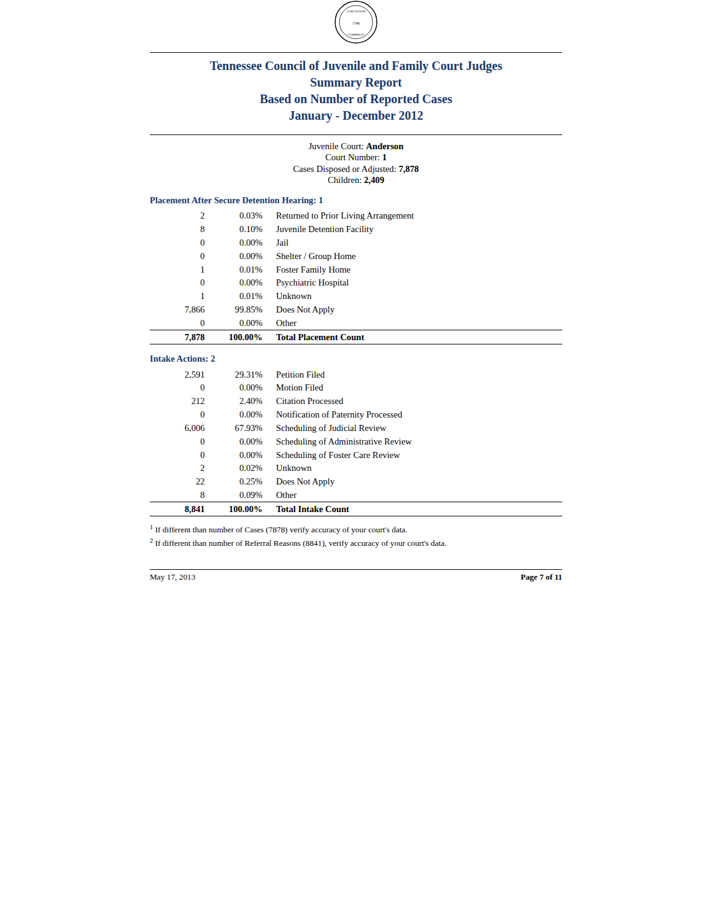AGRICULTURE COMMERCE 1796
Tennessee Council of Juvenile and Family Court Judges
Summary Report
Based on Number of Reported Cases
January - December 2012
Juvenile Court: Anderson
Court Number: 1
Cases Disposed or Adjusted: 7,878
Children: 2,409
Placement After Secure Detention Hearing: 1
| 2 | 0.03% | Returned to Prior Living Arrangement |
| 8 | 0.10% | Juvenile Detention Facility |
| 0 | 0.00% | Jail |
| 0 | 0.00% | Shelter / Group Home |
| 1 | 0.01% | Foster Family Home |
| 0 | 0.00% | Psychiatric Hospital |
| 1 | 0.01% | Unknown |
| 7,866 | 99.85% | Does Not Apply |
| 0 | 0.00% | Other |
| 7,878 | 100.00% | Total Placement Count |
Intake Actions: 2
| 2,591 | 29.31% | Petition Filed |
| 0 | 0.00% | Motion Filed |
| 212 | 2.40% | Citation Processed |
| 0 | 0.00% | Notification of Paternity Processed |
| 6,006 | 67.93% | Scheduling of Judicial Review |
| 0 | 0.00% | Scheduling of Administrative Review |
| 0 | 0.00% | Scheduling of Foster Care Review |
| 2 | 0.02% | Unknown |
| 22 | 0.25% | Does Not Apply |
| 8 | 0.09% | Other |
| 8,841 | 100.00% | Total Intake Count |
1 If different than number of Cases (7878) verify accuracy of your court's data.
2 If different than number of Referral Reasons (8841), verify accuracy of your court's data.
May 17, 2013
Page 7 of 11